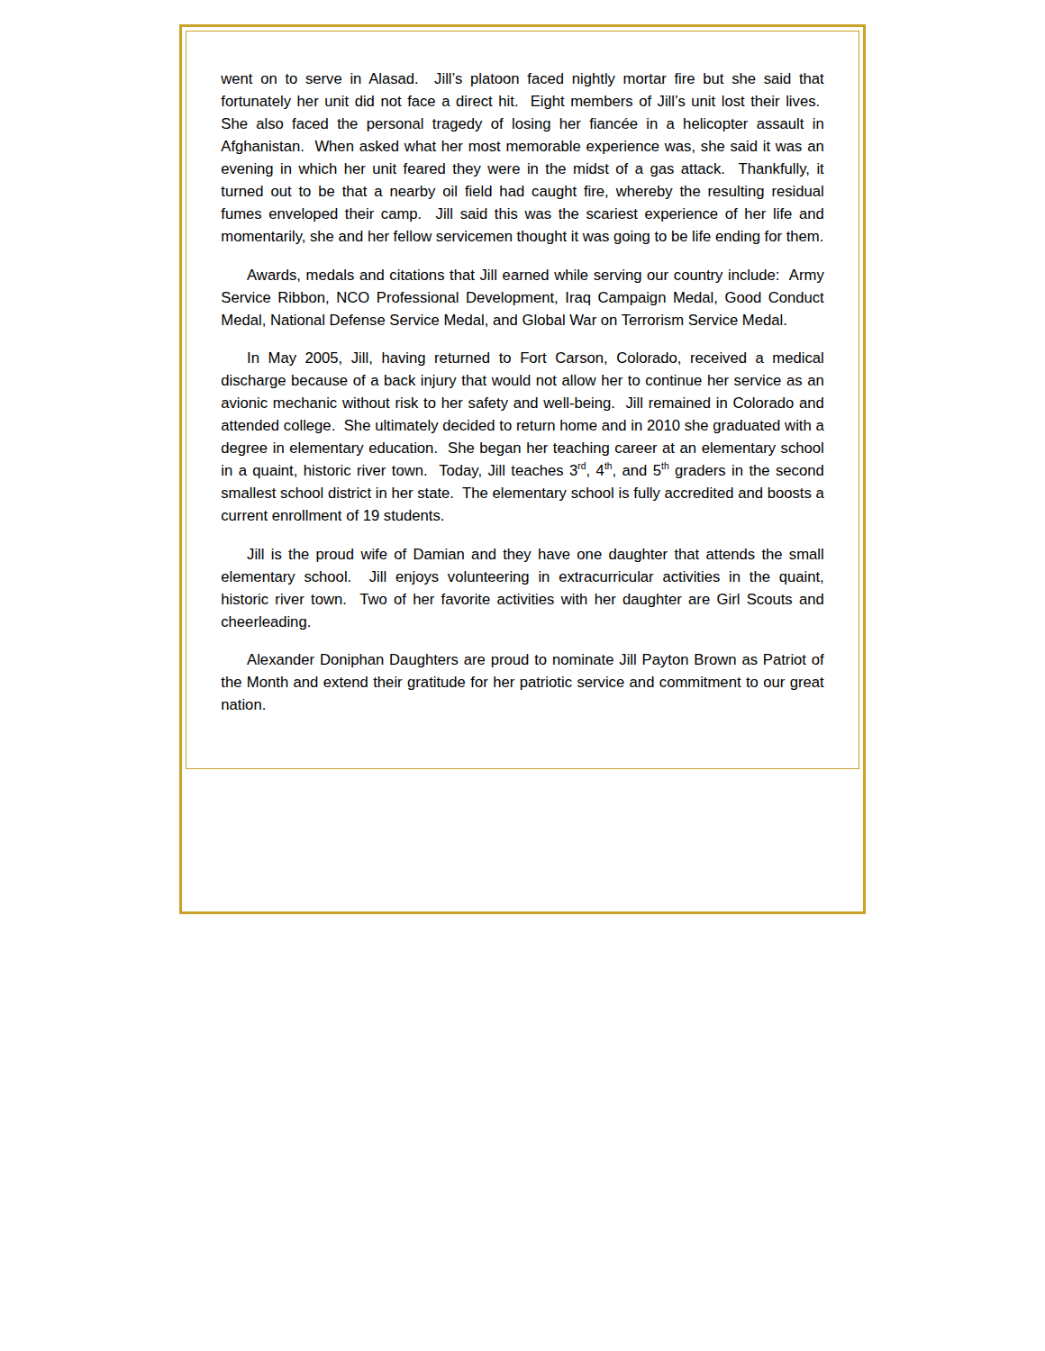went on to serve in Alasad. Jill’s platoon faced nightly mortar fire but she said that fortunately her unit did not face a direct hit. Eight members of Jill’s unit lost their lives. She also faced the personal tragedy of losing her fiancée in a helicopter assault in Afghanistan. When asked what her most memorable experience was, she said it was an evening in which her unit feared they were in the midst of a gas attack. Thankfully, it turned out to be that a nearby oil field had caught fire, whereby the resulting residual fumes enveloped their camp. Jill said this was the scariest experience of her life and momentarily, she and her fellow servicemen thought it was going to be life ending for them.
Awards, medals and citations that Jill earned while serving our country include: Army Service Ribbon, NCO Professional Development, Iraq Campaign Medal, Good Conduct Medal, National Defense Service Medal, and Global War on Terrorism Service Medal.
In May 2005, Jill, having returned to Fort Carson, Colorado, received a medical discharge because of a back injury that would not allow her to continue her service as an avionic mechanic without risk to her safety and well-being. Jill remained in Colorado and attended college. She ultimately decided to return home and in 2010 she graduated with a degree in elementary education. She began her teaching career at an elementary school in a quaint, historic river town. Today, Jill teaches 3rd, 4th, and 5th graders in the second smallest school district in her state. The elementary school is fully accredited and boosts a current enrollment of 19 students.
Jill is the proud wife of Damian and they have one daughter that attends the small elementary school. Jill enjoys volunteering in extracurricular activities in the quaint, historic river town. Two of her favorite activities with her daughter are Girl Scouts and cheerleading.
Alexander Doniphan Daughters are proud to nominate Jill Payton Brown as Patriot of the Month and extend their gratitude for her patriotic service and commitment to our great nation.